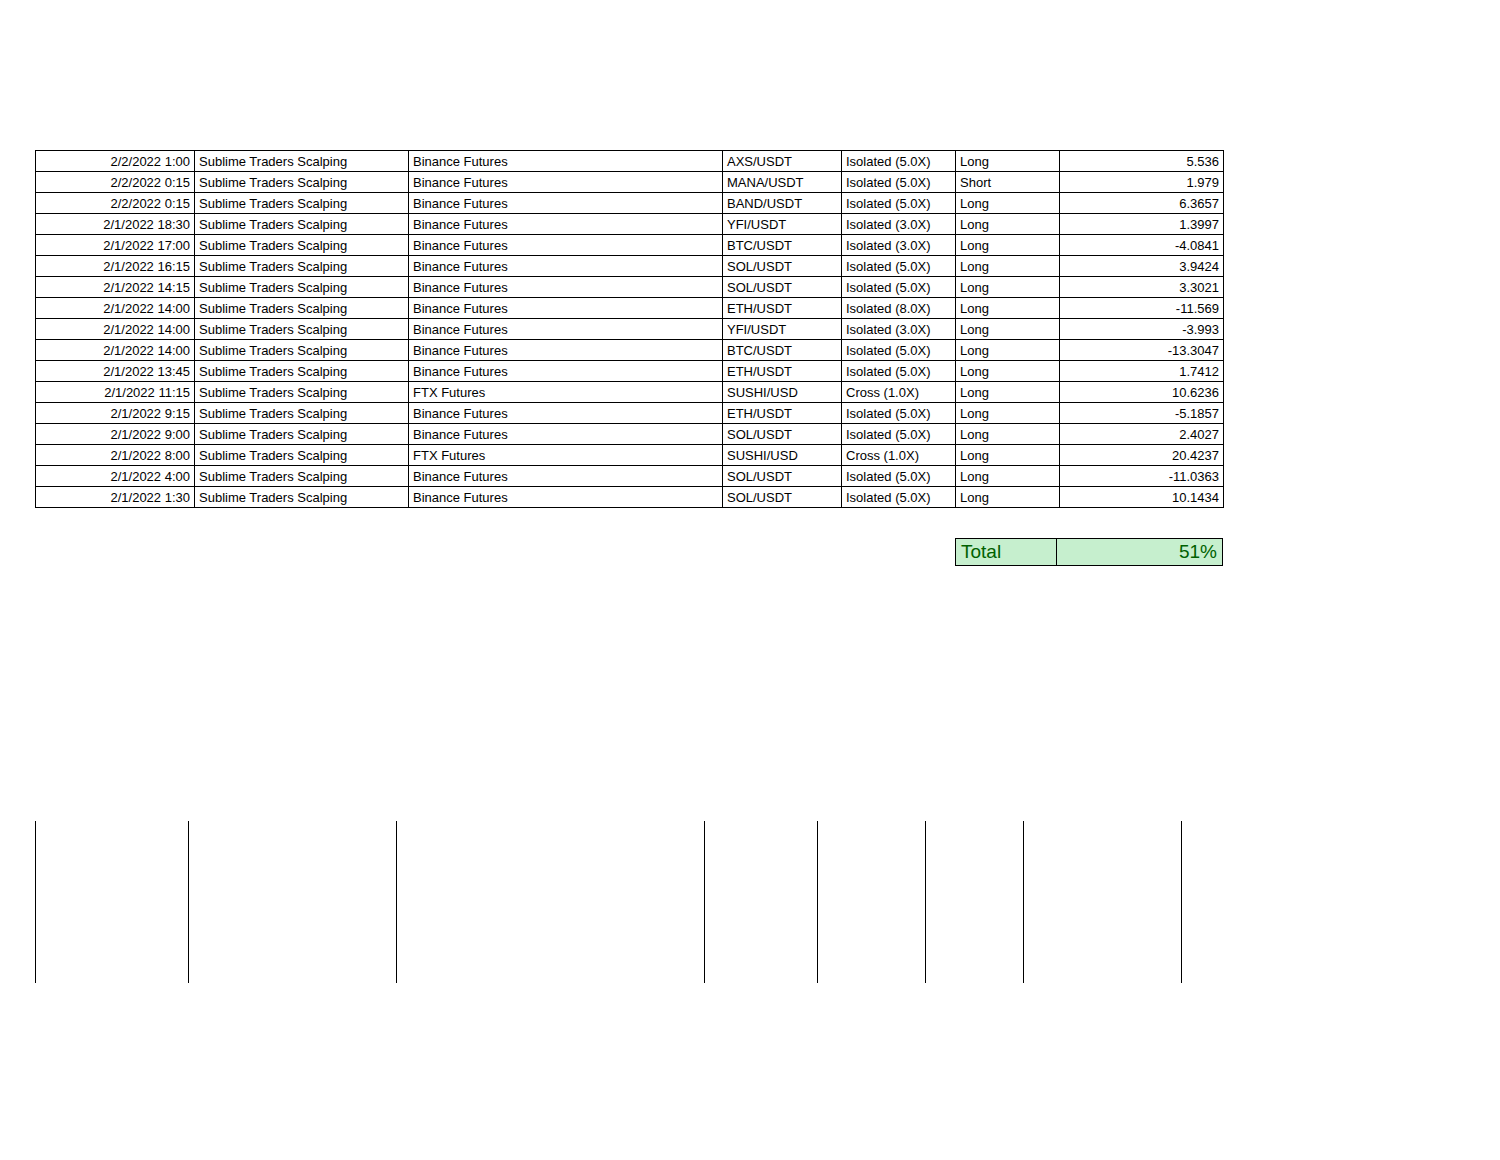| 2/2/2022 1:00 | Sublime Traders Scalping | Binance Futures | AXS/USDT | Isolated (5.0X) | Long | 5.536 |
| 2/2/2022 0:15 | Sublime Traders Scalping | Binance Futures | MANA/USDT | Isolated (5.0X) | Short | 1.979 |
| 2/2/2022 0:15 | Sublime Traders Scalping | Binance Futures | BAND/USDT | Isolated (5.0X) | Long | 6.3657 |
| 2/1/2022 18:30 | Sublime Traders Scalping | Binance Futures | YFI/USDT | Isolated (3.0X) | Long | 1.3997 |
| 2/1/2022 17:00 | Sublime Traders Scalping | Binance Futures | BTC/USDT | Isolated (3.0X) | Long | -4.0841 |
| 2/1/2022 16:15 | Sublime Traders Scalping | Binance Futures | SOL/USDT | Isolated (5.0X) | Long | 3.9424 |
| 2/1/2022 14:15 | Sublime Traders Scalping | Binance Futures | SOL/USDT | Isolated (5.0X) | Long | 3.3021 |
| 2/1/2022 14:00 | Sublime Traders Scalping | Binance Futures | ETH/USDT | Isolated (8.0X) | Long | -11.569 |
| 2/1/2022 14:00 | Sublime Traders Scalping | Binance Futures | YFI/USDT | Isolated (3.0X) | Long | -3.993 |
| 2/1/2022 14:00 | Sublime Traders Scalping | Binance Futures | BTC/USDT | Isolated (5.0X) | Long | -13.3047 |
| 2/1/2022 13:45 | Sublime Traders Scalping | Binance Futures | ETH/USDT | Isolated (5.0X) | Long | 1.7412 |
| 2/1/2022 11:15 | Sublime Traders Scalping | FTX Futures | SUSHI/USD | Cross (1.0X) | Long | 10.6236 |
| 2/1/2022 9:15 | Sublime Traders Scalping | Binance Futures | ETH/USDT | Isolated (5.0X) | Long | -5.1857 |
| 2/1/2022 9:00 | Sublime Traders Scalping | Binance Futures | SOL/USDT | Isolated (5.0X) | Long | 2.4027 |
| 2/1/2022 8:00 | Sublime Traders Scalping | FTX Futures | SUSHI/USD | Cross (1.0X) | Long | 20.4237 |
| 2/1/2022 4:00 | Sublime Traders Scalping | Binance Futures | SOL/USDT | Isolated (5.0X) | Long | -11.0363 |
| 2/1/2022 1:30 | Sublime Traders Scalping | Binance Futures | SOL/USDT | Isolated (5.0X) | Long | 10.1434 |
| Total | 51% |